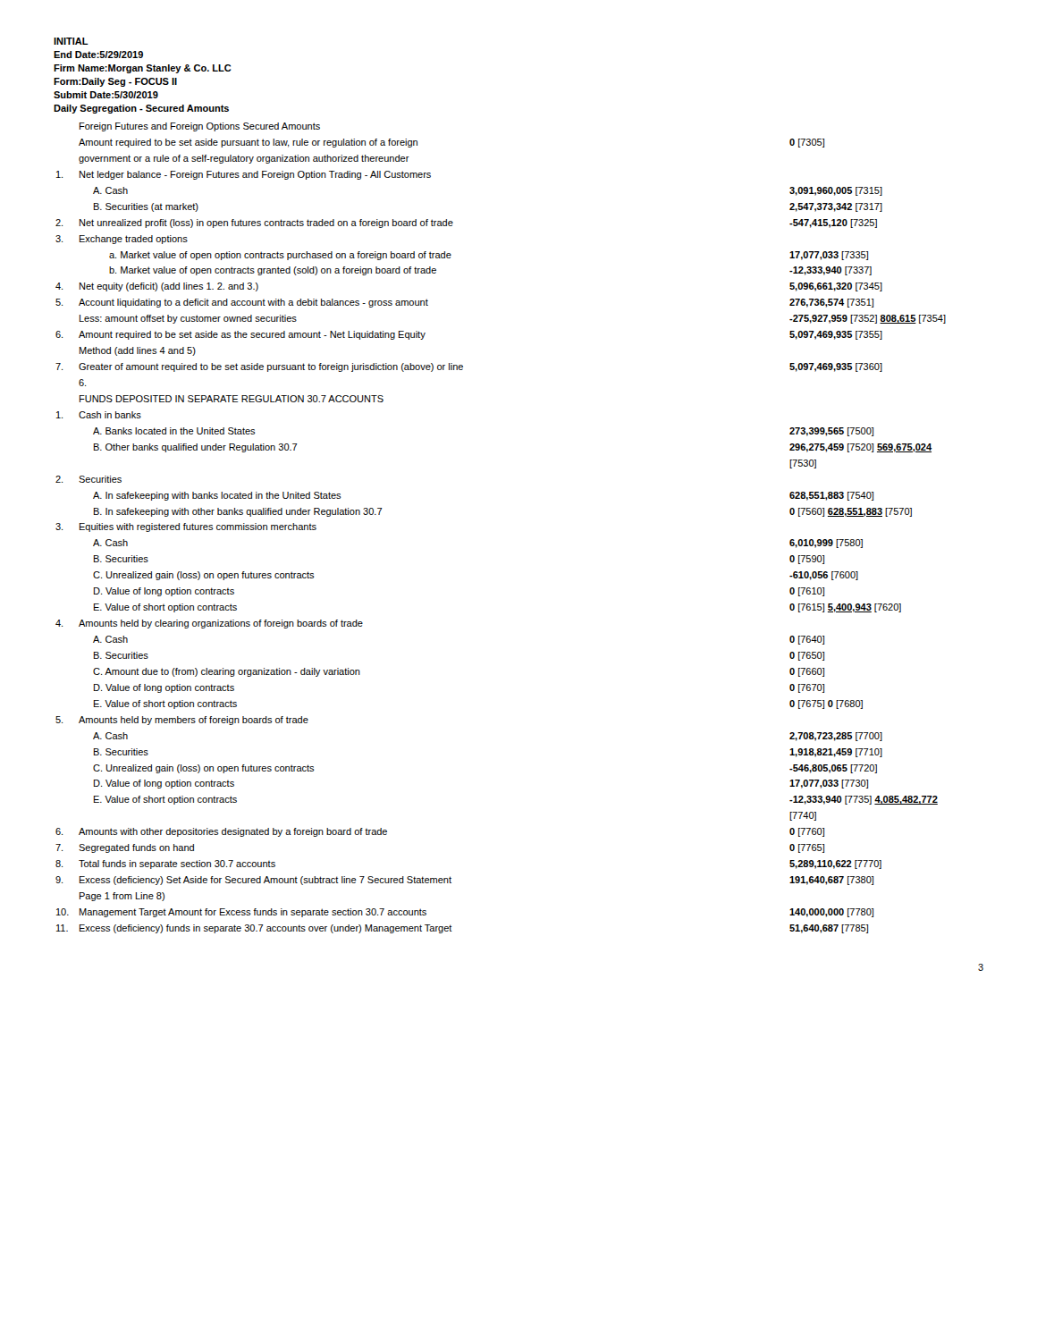INITIAL
End Date:5/29/2019
Firm Name:Morgan Stanley & Co. LLC
Form:Daily Seg - FOCUS II
Submit Date:5/30/2019
Daily Segregation - Secured Amounts
| | Foreign Futures and Foreign Options Secured Amounts | |
| | Amount required to be set aside pursuant to law, rule or regulation of a foreign | 0 [7305] |
| | government or a rule of a self-regulatory organization authorized thereunder | |
| 1. | Net ledger balance - Foreign Futures and Foreign Option Trading - All Customers | |
| | A. Cash | 3,091,960,005 [7315] |
| | B. Securities (at market) | 2,547,373,342 [7317] |
| 2. | Net unrealized profit (loss) in open futures contracts traded on a foreign board of trade | -547,415,120 [7325] |
| 3. | Exchange traded options | |
| | a. Market value of open option contracts purchased on a foreign board of trade | 17,077,033 [7335] |
| | b. Market value of open contracts granted (sold) on a foreign board of trade | -12,333,940 [7337] |
| 4. | Net equity (deficit) (add lines 1. 2. and 3.) | 5,096,661,320 [7345] |
| 5. | Account liquidating to a deficit and account with a debit balances - gross amount | 276,736,574 [7351] |
| | Less: amount offset by customer owned securities | -275,927,959 [7352] 808,615 [7354] |
| 6. | Amount required to be set aside as the secured amount - Net Liquidating Equity | 5,097,469,935 [7355] |
| | Method (add lines 4 and 5) | |
| 7. | Greater of amount required to be set aside pursuant to foreign jurisdiction (above) or line | 5,097,469,935 [7360] |
| | 6. | |
| | FUNDS DEPOSITED IN SEPARATE REGULATION 30.7 ACCOUNTS | |
| 1. | Cash in banks | |
| | A. Banks located in the United States | 273,399,565 [7500] |
| | B. Other banks qualified under Regulation 30.7 | 296,275,459 [7520] 569,675,024 |
| | | [7530] |
| 2. | Securities | |
| | A. In safekeeping with banks located in the United States | 628,551,883 [7540] |
| | B. In safekeeping with other banks qualified under Regulation 30.7 | 0 [7560] 628,551,883 [7570] |
| 3. | Equities with registered futures commission merchants | |
| | A. Cash | 6,010,999 [7580] |
| | B. Securities | 0 [7590] |
| | C. Unrealized gain (loss) on open futures contracts | -610,056 [7600] |
| | D. Value of long option contracts | 0 [7610] |
| | E. Value of short option contracts | 0 [7615] 5,400,943 [7620] |
| 4. | Amounts held by clearing organizations of foreign boards of trade | |
| | A. Cash | 0 [7640] |
| | B. Securities | 0 [7650] |
| | C. Amount due to (from) clearing organization - daily variation | 0 [7660] |
| | D. Value of long option contracts | 0 [7670] |
| | E. Value of short option contracts | 0 [7675] 0 [7680] |
| 5. | Amounts held by members of foreign boards of trade | |
| | A. Cash | 2,708,723,285 [7700] |
| | B. Securities | 1,918,821,459 [7710] |
| | C. Unrealized gain (loss) on open futures contracts | -546,805,065 [7720] |
| | D. Value of long option contracts | 17,077,033 [7730] |
| | E. Value of short option contracts | -12,333,940 [7735] 4,085,482,772 |
| | | [7740] |
| 6. | Amounts with other depositories designated by a foreign board of trade | 0 [7760] |
| 7. | Segregated funds on hand | 0 [7765] |
| 8. | Total funds in separate section 30.7 accounts | 5,289,110,622 [7770] |
| 9. | Excess (deficiency) Set Aside for Secured Amount (subtract line 7 Secured Statement | 191,640,687 [7380] |
| | Page 1 from Line 8) | |
| 10. | Management Target Amount for Excess funds in separate section 30.7 accounts | 140,000,000 [7780] |
| 11. | Excess (deficiency) funds in separate 30.7 accounts over (under) Management Target | 51,640,687 [7785] |
3